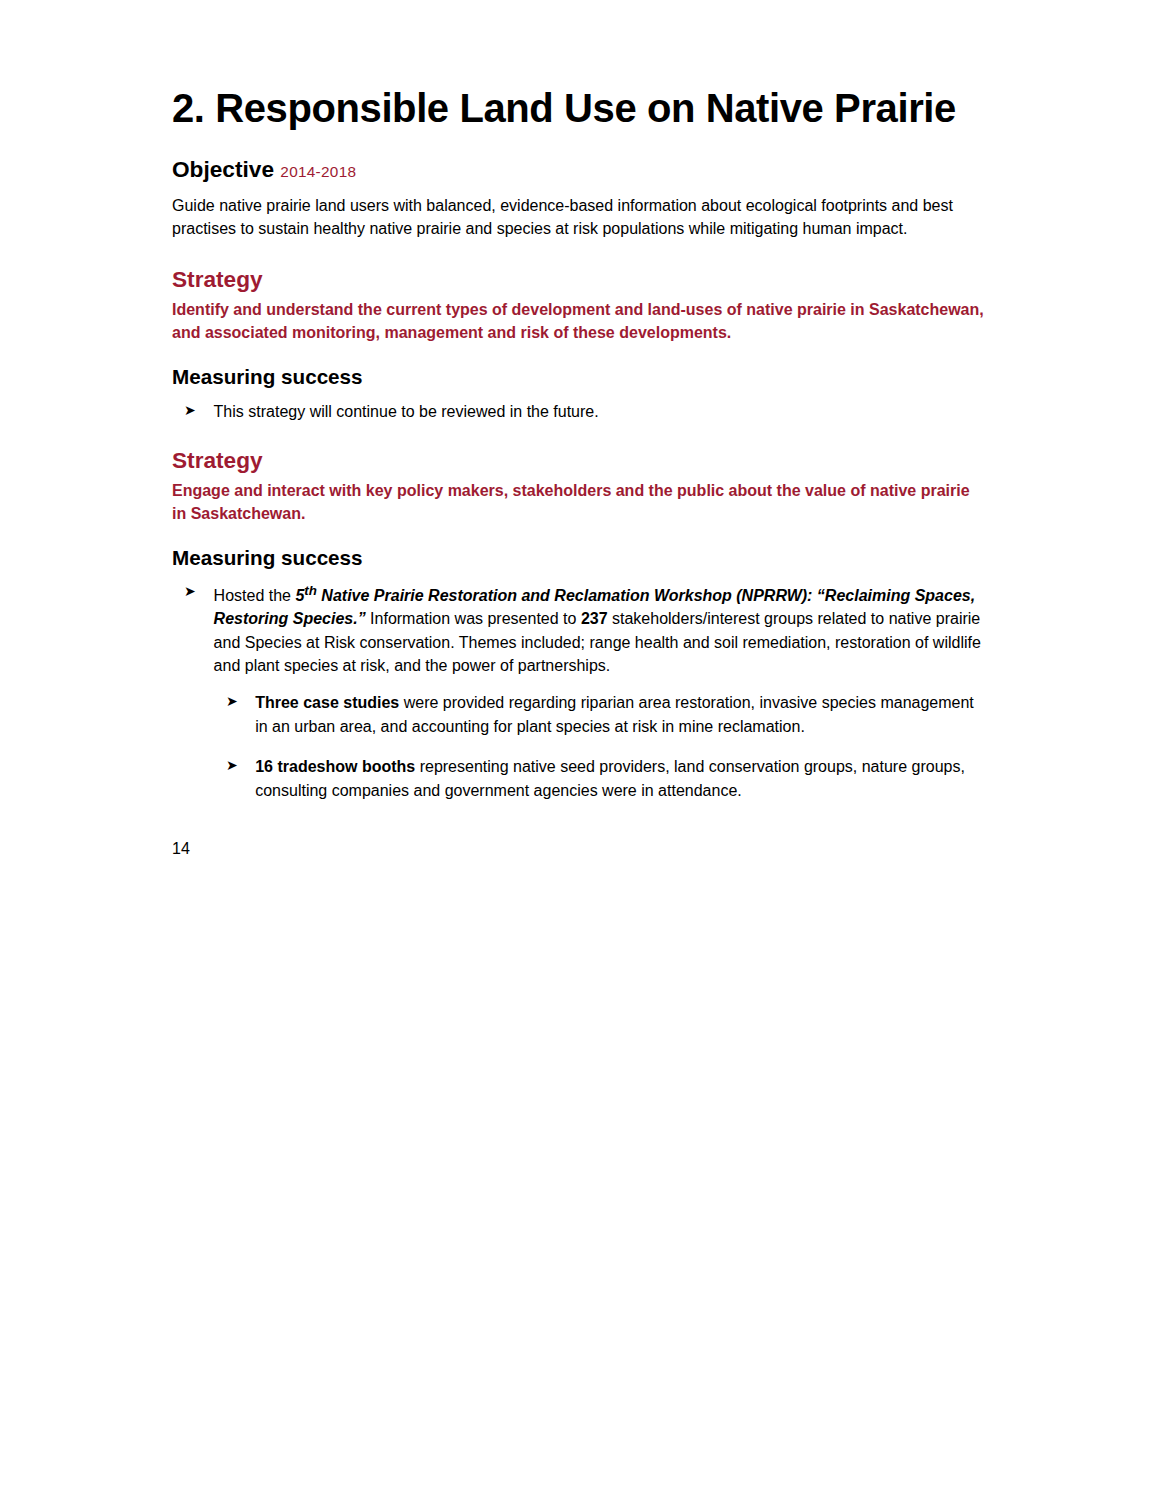2. Responsible Land Use on Native Prairie
Objective 2014-2018
Guide native prairie land users with balanced, evidence-based information about ecological footprints and best practises to sustain healthy native prairie and species at risk populations while mitigating human impact.
Strategy
Identify and understand the current types of development and land-uses of native prairie in Saskatchewan, and associated monitoring, management and risk of these developments.
Measuring success
This strategy will continue to be reviewed in the future.
Strategy
Engage and interact with key policy makers, stakeholders and the public about the value of native prairie in Saskatchewan.
Measuring success
Hosted the 5th Native Prairie Restoration and Reclamation Workshop (NPRRW): “Reclaiming Spaces, Restoring Species.” Information was presented to 237 stakeholders/interest groups related to native prairie and Species at Risk conservation. Themes included; range health and soil remediation, restoration of wildlife and plant species at risk, and the power of partnerships.
Three case studies were provided regarding riparian area restoration, invasive species management in an urban area, and accounting for plant species at risk in mine reclamation.
16 tradeshow booths representing native seed providers, land conservation groups, nature groups, consulting companies and government agencies were in attendance.
14